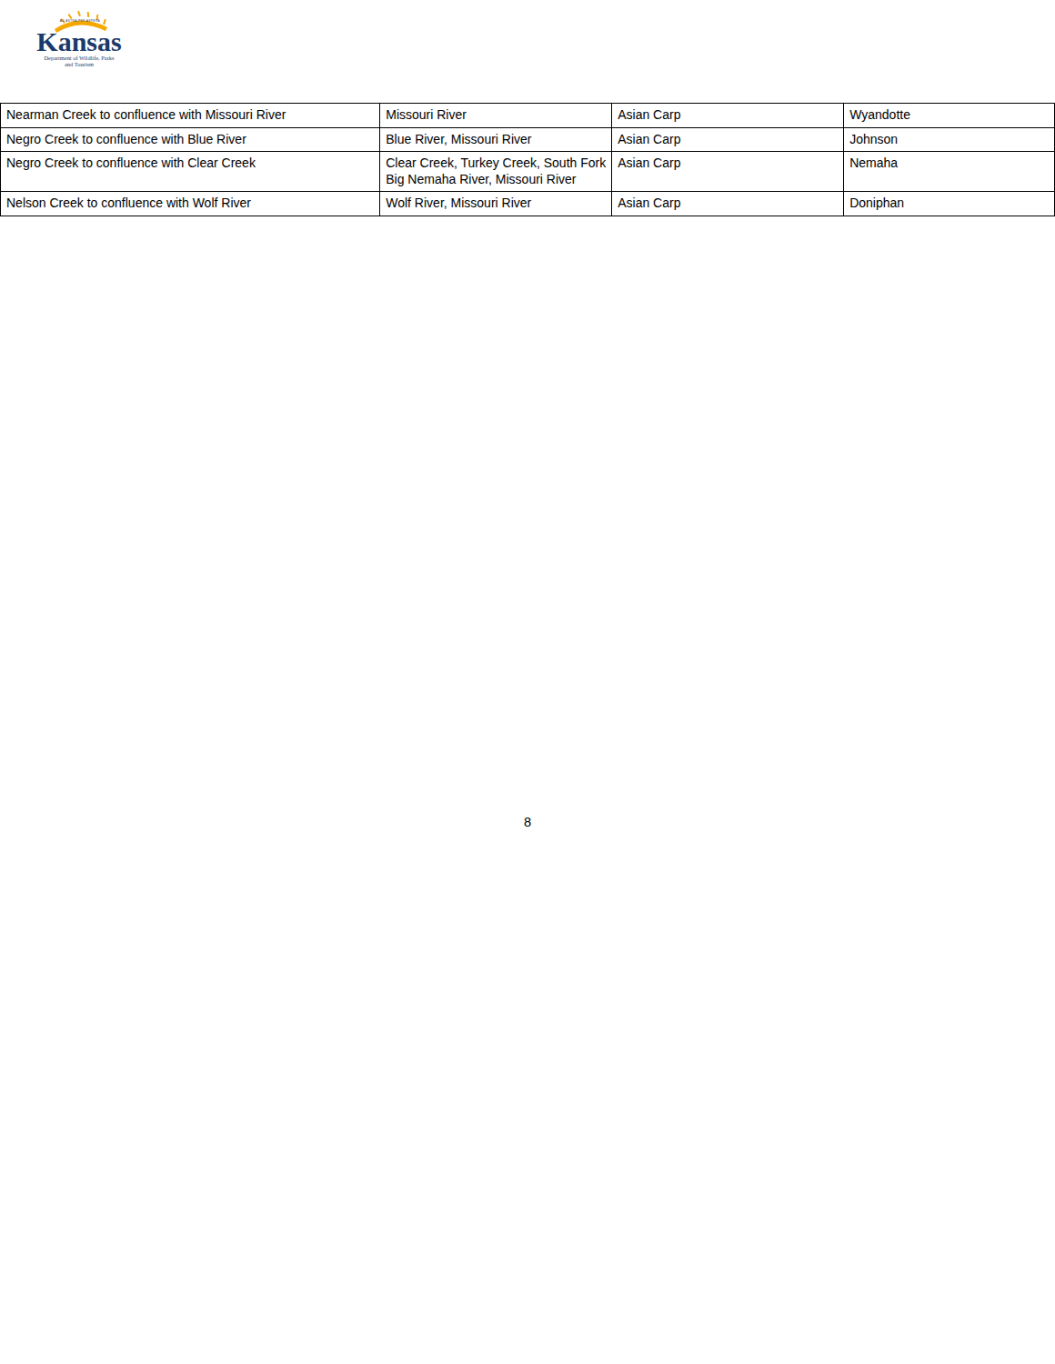AD ASTRA PER ASPERA Kansas Department of Wildlife, Parks and Tourism
| Nearman Creek to confluence with Missouri River | Missouri River | Asian Carp | Wyandotte |
| Negro Creek to confluence with Blue River | Blue River, Missouri River | Asian Carp | Johnson |
| Negro Creek to confluence with Clear Creek | Clear Creek, Turkey Creek, South Fork Big Nemaha River, Missouri River | Asian Carp | Nemaha |
| Nelson Creek to confluence with Wolf River | Wolf River, Missouri River | Asian Carp | Doniphan |
8